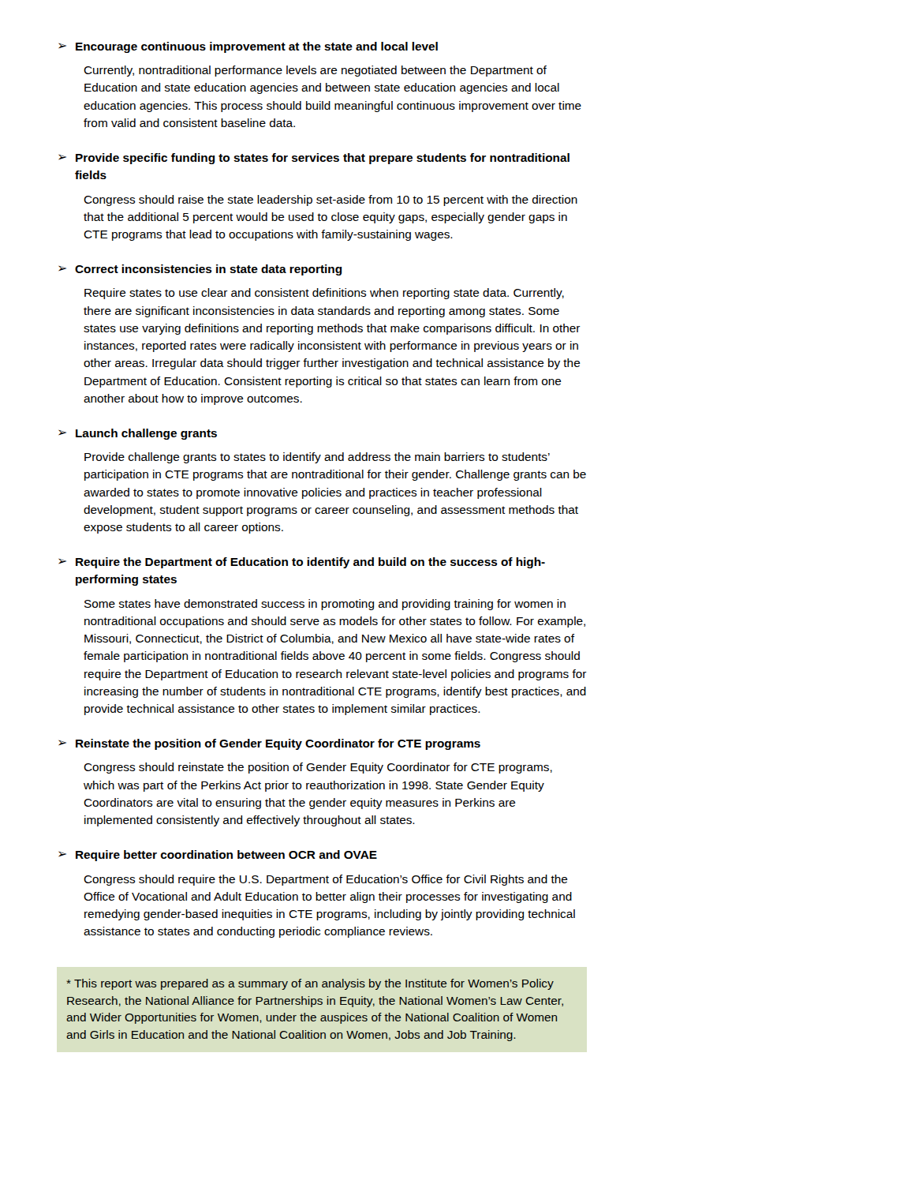➢ Encourage continuous improvement at the state and local level
Currently, nontraditional performance levels are negotiated between the Department of Education and state education agencies and between state education agencies and local education agencies. This process should build meaningful continuous improvement over time from valid and consistent baseline data.
➢ Provide specific funding to states for services that prepare students for nontraditional fields
Congress should raise the state leadership set-aside from 10 to 15 percent with the direction that the additional 5 percent would be used to close equity gaps, especially gender gaps in CTE programs that lead to occupations with family-sustaining wages.
➢ Correct inconsistencies in state data reporting
Require states to use clear and consistent definitions when reporting state data. Currently, there are significant inconsistencies in data standards and reporting among states. Some states use varying definitions and reporting methods that make comparisons difficult. In other instances, reported rates were radically inconsistent with performance in previous years or in other areas. Irregular data should trigger further investigation and technical assistance by the Department of Education. Consistent reporting is critical so that states can learn from one another about how to improve outcomes.
➢ Launch challenge grants
Provide challenge grants to states to identify and address the main barriers to students’ participation in CTE programs that are nontraditional for their gender. Challenge grants can be awarded to states to promote innovative policies and practices in teacher professional development, student support programs or career counseling, and assessment methods that expose students to all career options.
➢ Require the Department of Education to identify and build on the success of high-performing states
Some states have demonstrated success in promoting and providing training for women in nontraditional occupations and should serve as models for other states to follow. For example, Missouri, Connecticut, the District of Columbia, and New Mexico all have state-wide rates of female participation in nontraditional fields above 40 percent in some fields. Congress should require the Department of Education to research relevant state-level policies and programs for increasing the number of students in nontraditional CTE programs, identify best practices, and provide technical assistance to other states to implement similar practices.
➢ Reinstate the position of Gender Equity Coordinator for CTE programs
Congress should reinstate the position of Gender Equity Coordinator for CTE programs, which was part of the Perkins Act prior to reauthorization in 1998. State Gender Equity Coordinators are vital to ensuring that the gender equity measures in Perkins are implemented consistently and effectively throughout all states.
➢ Require better coordination between OCR and OVAE
Congress should require the U.S. Department of Education’s Office for Civil Rights and the Office of Vocational and Adult Education to better align their processes for investigating and remedying gender-based inequities in CTE programs, including by jointly providing technical assistance to states and conducting periodic compliance reviews.
* This report was prepared as a summary of an analysis by the Institute for Women’s Policy Research, the National Alliance for Partnerships in Equity, the National Women’s Law Center, and Wider Opportunities for Women, under the auspices of the National Coalition of Women and Girls in Education and the National Coalition on Women, Jobs and Job Training.